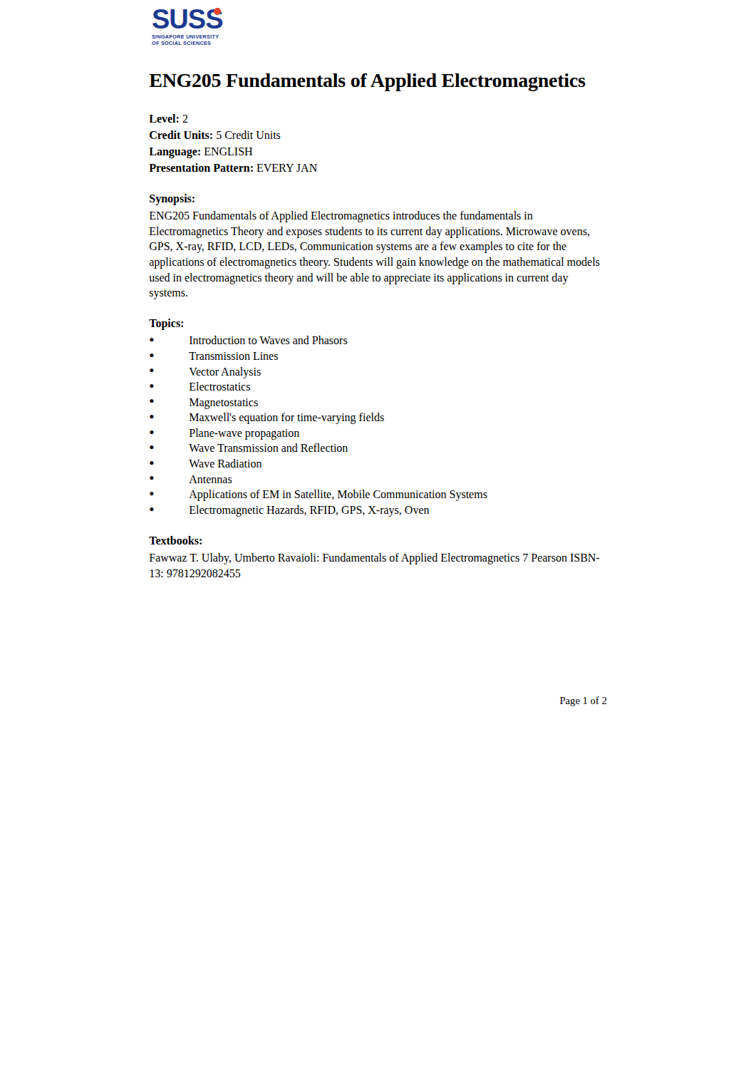SUSS SINGAPORE UNIVERSITY OF SOCIAL SCIENCES
ENG205 Fundamentals of Applied Electromagnetics
Level: 2
Credit Units: 5 Credit Units
Language: ENGLISH
Presentation Pattern: EVERY JAN
Synopsis:
ENG205 Fundamentals of Applied Electromagnetics introduces the fundamentals in Electromagnetics Theory and exposes students to its current day applications. Microwave ovens, GPS, X-ray, RFID, LCD, LEDs, Communication systems are a few examples to cite for the applications of electromagnetics theory. Students will gain knowledge on the mathematical models used in electromagnetics theory and will be able to appreciate its applications in current day systems.
Topics:
Introduction to Waves and Phasors
Transmission Lines
Vector Analysis
Electrostatics
Magnetostatics
Maxwell's equation for time-varying fields
Plane-wave propagation
Wave Transmission and Reflection
Wave Radiation
Antennas
Applications of EM in Satellite, Mobile Communication Systems
Electromagnetic Hazards, RFID, GPS, X-rays, Oven
Textbooks:
Fawwaz T. Ulaby, Umberto Ravaioli: Fundamentals of Applied Electromagnetics 7 Pearson ISBN-13: 9781292082455
Page 1 of 2